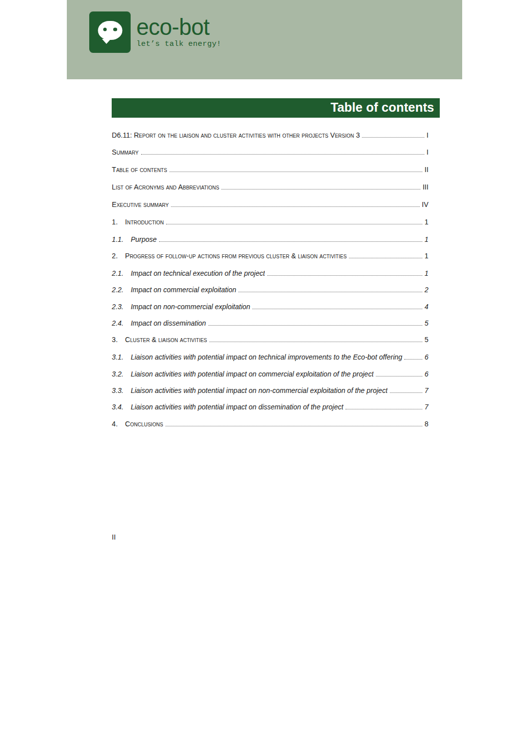eco-bot
let’s talk energy!
Table of contents
D6.11: Report on the liaison and cluster activities with other projects Version 3 I
Summary I
Table of contents II
List of Acronyms and Abbreviations III
Executive summary IV
1. Introduction 1
1.1. Purpose 1
2. Progress of follow-up actions from previous cluster & liaison activities 1
2.1. Impact on technical execution of the project 1
2.2. Impact on commercial exploitation 2
2.3. Impact on non-commercial exploitation 4
2.4. Impact on dissemination 5
3. Cluster & liaison activities 5
3.1. Liaison activities with potential impact on technical improvements to the Eco-bot offering 6
3.2. Liaison activities with potential impact on commercial exploitation of the project 6
3.3. Liaison activities with potential impact on non-commercial exploitation of the project 7
3.4. Liaison activities with potential impact on dissemination of the project 7
4. Conclusions 8
II